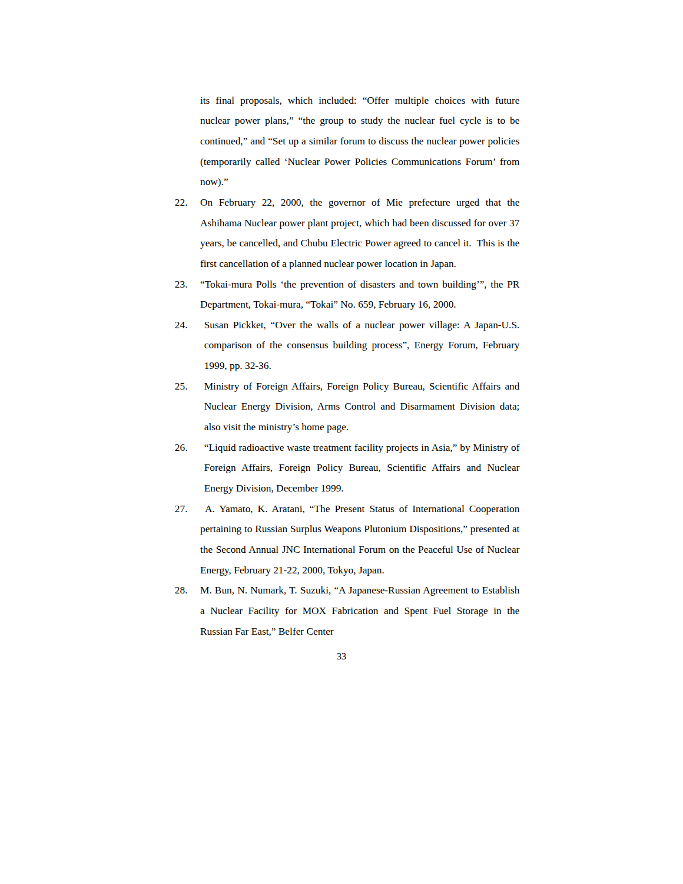its final proposals, which included: “Offer multiple choices with future nuclear power plans,” “the group to study the nuclear fuel cycle is to be continued,” and “Set up a similar forum to discuss the nuclear power policies (temporarily called ‘Nuclear Power Policies Communications Forum’ from now).”
22. On February 22, 2000, the governor of Mie prefecture urged that the Ashihama Nuclear power plant project, which had been discussed for over 37 years, be cancelled, and Chubu Electric Power agreed to cancel it. This is the first cancellation of a planned nuclear power location in Japan.
23.“Tokai-mura Polls ‘the prevention of disasters and town building’”, the PR Department, Tokai-mura, “Tokai” No. 659, February 16, 2000.
24. Susan Pickket, “Over the walls of a nuclear power village: A Japan-U.S. comparison of the consensus building process”, Energy Forum, February 1999, pp. 32-36.
25. Ministry of Foreign Affairs, Foreign Policy Bureau, Scientific Affairs and Nuclear Energy Division, Arms Control and Disarmament Division data; also visit the ministry’s home page.
26.“Liquid radioactive waste treatment facility projects in Asia,” by Ministry of Foreign Affairs, Foreign Policy Bureau, Scientific Affairs and Nuclear Energy Division, December 1999.
27. A. Yamato, K. Aratani, “The Present Status of International Cooperation pertaining to Russian Surplus Weapons Plutonium Dispositions,” presented at the Second Annual JNC International Forum on the Peaceful Use of Nuclear Energy, February 21-22, 2000, Tokyo, Japan.
28. M. Bun, N. Numark, T. Suzuki, “A Japanese-Russian Agreement to Establish a Nuclear Facility for MOX Fabrication and Spent Fuel Storage in the Russian Far East,” Belfer Center
33